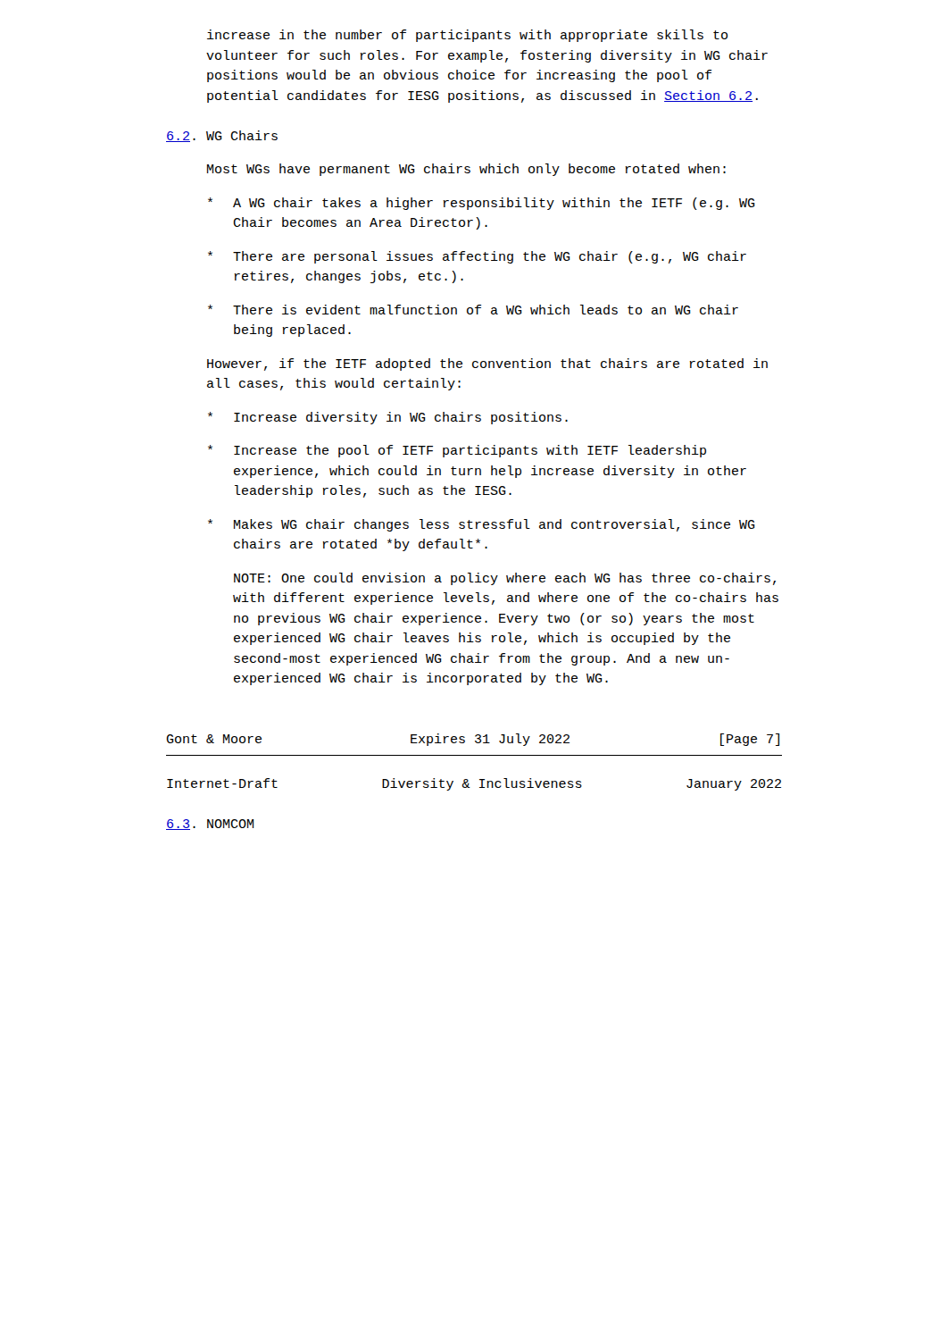increase in the number of participants with appropriate skills to volunteer for such roles. For example, fostering diversity in WG chair positions would be an obvious choice for increasing the pool of potential candidates for IESG positions, as discussed in Section 6.2.
6.2. WG Chairs
Most WGs have permanent WG chairs which only become rotated when:
A WG chair takes a higher responsibility within the IETF (e.g. WG Chair becomes an Area Director).
There are personal issues affecting the WG chair (e.g., WG chair retires, changes jobs, etc.).
There is evident malfunction of a WG which leads to an WG chair being replaced.
However, if the IETF adopted the convention that chairs are rotated in all cases, this would certainly:
Increase diversity in WG chairs positions.
Increase the pool of IETF participants with IETF leadership experience, which could in turn help increase diversity in other leadership roles, such as the IESG.
Makes WG chair changes less stressful and controversial, since WG chairs are rotated *by default*.
NOTE: One could envision a policy where each WG has three co-chairs, with different experience levels, and where one of the co-chairs has no previous WG chair experience. Every two (or so) years the most experienced WG chair leaves his role, which is occupied by the second-most experienced WG chair from the group. And a new un-experienced WG chair is incorporated by the WG.
Gont & Moore Expires 31 July 2022 [Page 7]
Internet-Draft Diversity & Inclusiveness January 2022
6.3. NOMCOM